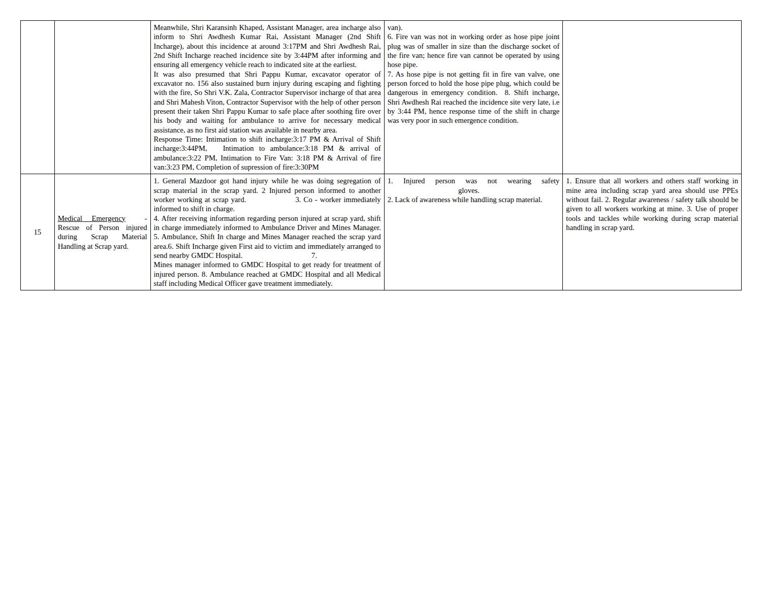| | | Meanwhile, Shri Karansinh Khaped, Assistant Manager, area incharge also inform to Shri Awdhesh Kumar Rai, Assistant Manager (2nd Shift Incharge), about this incidence at around 3:17PM and Shri Awdhesh Rai, 2nd Shift Incharge reached incidence site by 3:44PM after informing and ensuring all emergency vehicle reach to indicated site at the earliest. It was also presumed that Shri Pappu Kumar, excavator operator of excavator no. 156 also sustained burn injury during escaping and fighting with the fire, So Shri V.K. Zala, Contractor Supervisor incharge of that area and Shri Mahesh Viton, Contractor Supervisor with the help of other person present their taken Shri Pappu Kumar to safe place after soothing fire over his body and waiting for ambulance to arrive for necessary medical assistance, as no first aid station was available in nearby area. Response Time: Intimation to shift incharge:3:17 PM & Arrival of Shift incharge:3:44PM, Intimation to ambulance:3:18 PM & arrival of ambulance:3:22 PM, Intimation to Fire Van: 3:18 PM & Arrival of fire van:3:23 PM, Completion of supression of fire:3:30PM | van). 6. Fire van was not in working order as hose pipe joint plug was of smaller in size than the discharge socket of the fire van; hence fire van cannot be operated by using hose pipe. 7. As hose pipe is not getting fit in fire van valve, one person forced to hold the hose pipe plug, which could be dangerous in emergency condition. 8. Shift incharge, Shri Awdhesh Rai reached the incidence site very late, i.e by 3:44 PM, hence response time of the shift in charge was very poor in such emergence condition. | |
| 15 | Medical Emergency - Rescue of Person injured during Scrap Material Handling at Scrap yard. | 1. General Mazdoor got hand injury while he was doing segregation of scrap material in the scrap yard. 2 Injured person informed to another worker working at scrap yard. 3. Co - worker immediately informed to shift in charge. 4. After receiving information regarding person injured at scrap yard, shift in charge immediately informed to Ambulance Driver and Mines Manager. 5. Ambulance, Shift In charge and Mines Manager reached the scrap yard area.6. Shift Incharge given First aid to victim and immediately arranged to send nearby GMDC Hospital. 7. Mines manager informed to GMDC Hospital to get ready for treatment of injured person. 8. Ambulance reached at GMDC Hospital and all Medical staff including Medical Officer gave treatment immediately. | 1. Injured person was not wearing safety gloves. 2. Lack of awareness while handling scrap material. | 1. Ensure that all workers and others staff working in mine area including scrap yard area should use PPEs without fail. 2. Regular awareness / safety talk should be given to all workers working at mine. 3. Use of proper tools and tackles while working during scrap material handling in scrap yard. |